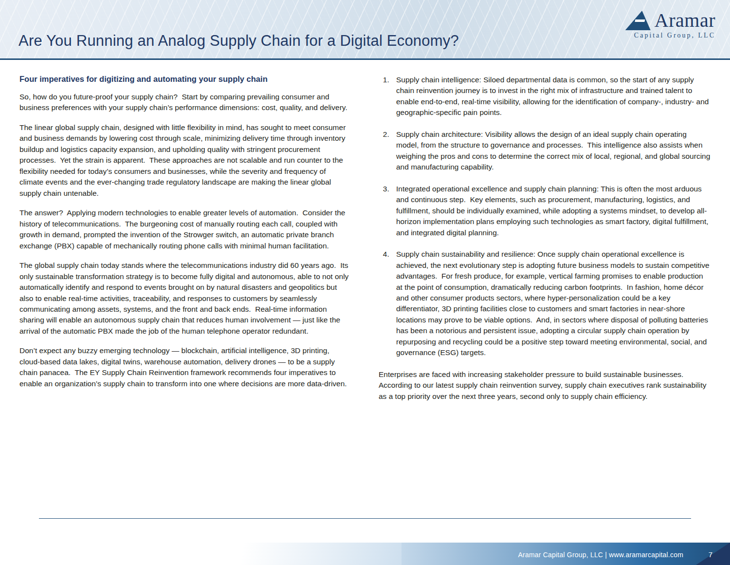Are You Running an Analog Supply Chain for a Digital Economy?
Aramar Capital Group, LLC
Four imperatives for digitizing and automating your supply chain
So, how do you future-proof your supply chain? Start by comparing prevailing consumer and business preferences with your supply chain’s performance dimensions: cost, quality, and delivery.
The linear global supply chain, designed with little flexibility in mind, has sought to meet consumer and business demands by lowering cost through scale, minimizing delivery time through inventory buildup and logistics capacity expansion, and upholding quality with stringent procurement processes. Yet the strain is apparent. These approaches are not scalable and run counter to the flexibility needed for today’s consumers and businesses, while the severity and frequency of climate events and the ever-changing trade regulatory landscape are making the linear global supply chain untenable.
The answer? Applying modern technologies to enable greater levels of automation. Consider the history of telecommunications. The burgeoning cost of manually routing each call, coupled with growth in demand, prompted the invention of the Strowger switch, an automatic private branch exchange (PBX) capable of mechanically routing phone calls with minimal human facilitation.
The global supply chain today stands where the telecommunications industry did 60 years ago. Its only sustainable transformation strategy is to become fully digital and autonomous, able to not only automatically identify and respond to events brought on by natural disasters and geopolitics but also to enable real-time activities, traceability, and responses to customers by seamlessly communicating among assets, systems, and the front and back ends. Real-time information sharing will enable an autonomous supply chain that reduces human involvement — just like the arrival of the automatic PBX made the job of the human telephone operator redundant.
Don’t expect any buzzy emerging technology — blockchain, artificial intelligence, 3D printing, cloud-based data lakes, digital twins, warehouse automation, delivery drones — to be a supply chain panacea. The EY Supply Chain Reinvention framework recommends four imperatives to enable an organization’s supply chain to transform into one where decisions are more data-driven.
Supply chain intelligence: Siloed departmental data is common, so the start of any supply chain reinvention journey is to invest in the right mix of infrastructure and trained talent to enable end-to-end, real-time visibility, allowing for the identification of company-, industry- and geographic-specific pain points.
Supply chain architecture: Visibility allows the design of an ideal supply chain operating model, from the structure to governance and processes. This intelligence also assists when weighing the pros and cons to determine the correct mix of local, regional, and global sourcing and manufacturing capability.
Integrated operational excellence and supply chain planning: This is often the most arduous and continuous step. Key elements, such as procurement, manufacturing, logistics, and fulfillment, should be individually examined, while adopting a systems mindset, to develop all-horizon implementation plans employing such technologies as smart factory, digital fulfillment, and integrated digital planning.
Supply chain sustainability and resilience: Once supply chain operational excellence is achieved, the next evolutionary step is adopting future business models to sustain competitive advantages. For fresh produce, for example, vertical farming promises to enable production at the point of consumption, dramatically reducing carbon footprints. In fashion, home décor and other consumer products sectors, where hyper-personalization could be a key differentiator, 3D printing facilities close to customers and smart factories in near-shore locations may prove to be viable options. And, in sectors where disposal of polluting batteries has been a notorious and persistent issue, adopting a circular supply chain operation by repurposing and recycling could be a positive step toward meeting environmental, social, and governance (ESG) targets.
Enterprises are faced with increasing stakeholder pressure to build sustainable businesses. According to our latest supply chain reinvention survey, supply chain executives rank sustainability as a top priority over the next three years, second only to supply chain efficiency.
Aramar Capital Group, LLC | www.aramarcapital.com
7